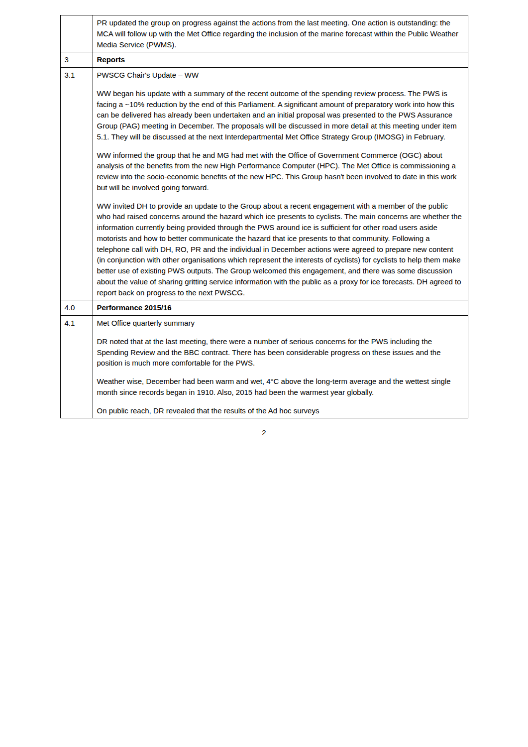| | PR updated the group on progress against the actions from the last meeting. One action is outstanding: the MCA will follow up with the Met Office regarding the inclusion of the marine forecast within the Public Weather Media Service (PWMS). |
| 3 | Reports |
| 3.1 | PWSCG Chair's Update – WW WW began his update with a summary of the recent outcome of the spending review process. The PWS is facing a ~10% reduction by the end of this Parliament. A significant amount of preparatory work into how this can be delivered has already been undertaken and an initial proposal was presented to the PWS Assurance Group (PAG) meeting in December. The proposals will be discussed in more detail at this meeting under item 5.1. They will be discussed at the next Interdepartmental Met Office Strategy Group (IMOSG) in February. WW informed the group that he and MG had met with the Office of Government Commerce (OGC) about analysis of the benefits from the new High Performance Computer (HPC). The Met Office is commissioning a review into the socio-economic benefits of the new HPC. This Group hasn't been involved to date in this work but will be involved going forward. WW invited DH to provide an update to the Group about a recent engagement with a member of the public who had raised concerns around the hazard which ice presents to cyclists. The main concerns are whether the information currently being provided through the PWS around ice is sufficient for other road users aside motorists and how to better communicate the hazard that ice presents to that community. Following a telephone call with DH, RO, PR and the individual in December actions were agreed to prepare new content (in conjunction with other organisations which represent the interests of cyclists) for cyclists to help them make better use of existing PWS outputs. The Group welcomed this engagement, and there was some discussion about the value of sharing gritting service information with the public as a proxy for ice forecasts. DH agreed to report back on progress to the next PWSCG. |
| 4.0 | Performance 2015/16 |
| 4.1 | Met Office quarterly summary DR noted that at the last meeting, there were a number of serious concerns for the PWS including the Spending Review and the BBC contract. There has been considerable progress on these issues and the position is much more comfortable for the PWS. Weather wise, December had been warm and wet, 4°C above the long-term average and the wettest single month since records began in 1910. Also, 2015 had been the warmest year globally. On public reach, DR revealed that the results of the Ad hoc surveys |
2